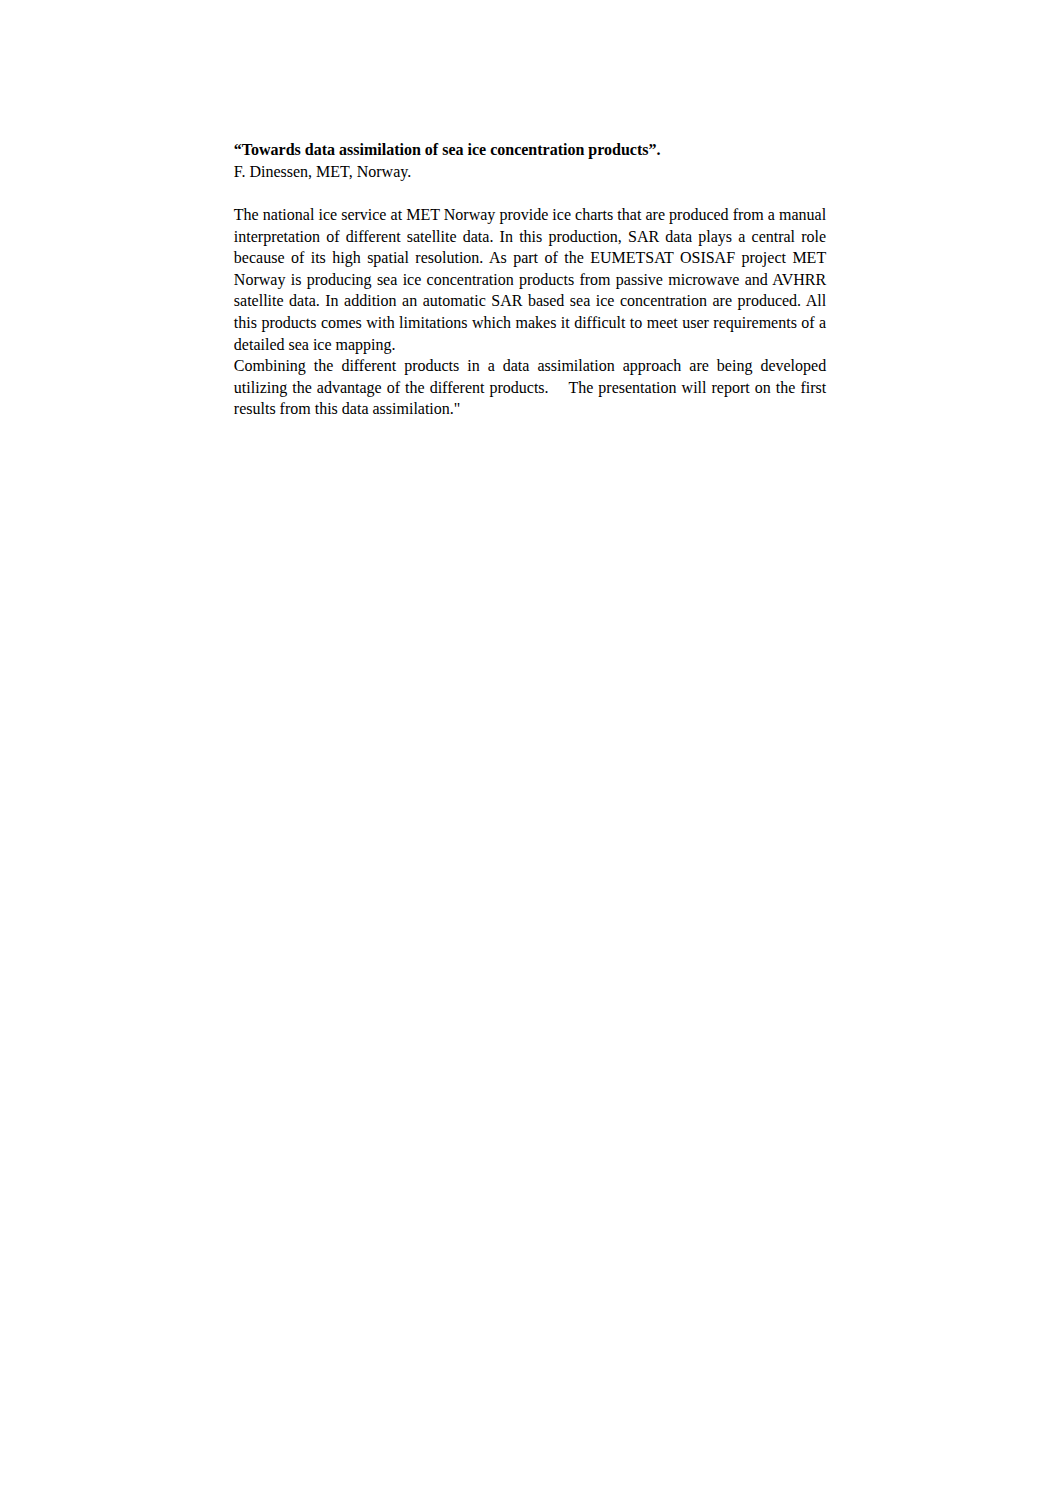“Towards data assimilation of sea ice concentration products”.
F. Dinessen, MET, Norway.
The national ice service at MET Norway provide ice charts that are produced from a manual interpretation of different satellite data. In this production, SAR data plays a central role because of its high spatial resolution. As part of the EUMETSAT OSISAF project MET Norway is producing sea ice concentration products from passive microwave and AVHRR satellite data. In addition an automatic SAR based sea ice concentration are produced. All this products comes with limitations which makes it difficult to meet user requirements of a detailed sea ice mapping.
Combining the different products in a data assimilation approach are being developed utilizing the advantage of the different products. The presentation will report on the first results from this data assimilation."